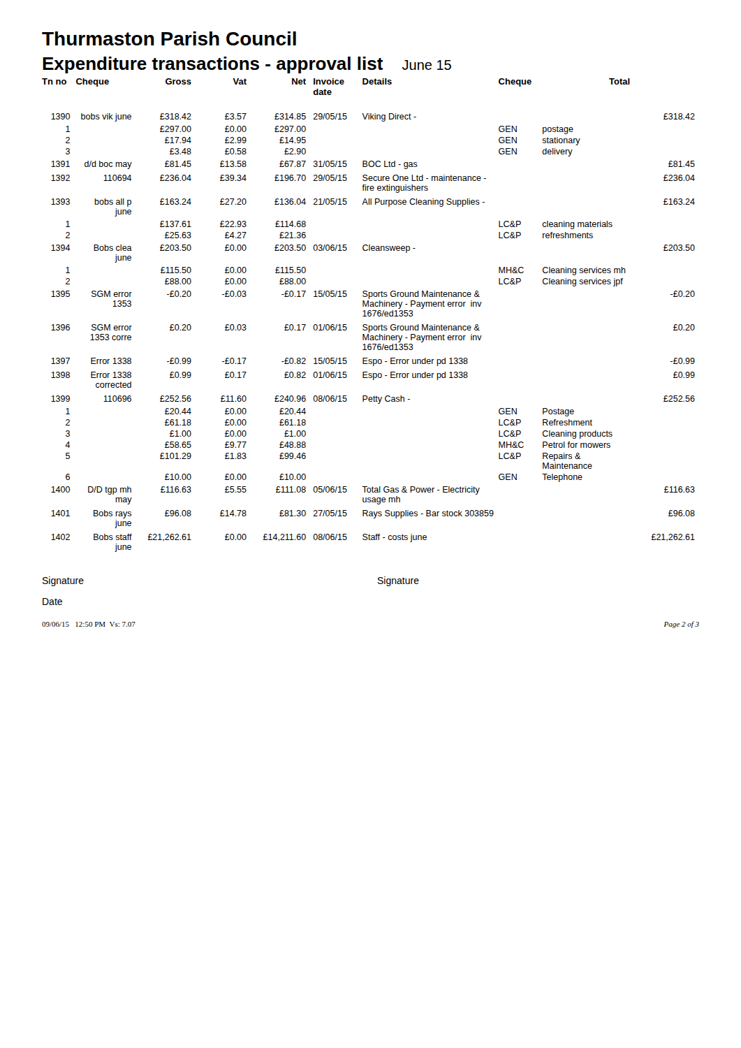Thurmaston Parish Council
Expenditure transactions - approval list June 15
| Tn no | Cheque | Gross | Vat | Net | Invoice date | Details | Cheque | Total |
| --- | --- | --- | --- | --- | --- | --- | --- | --- |
| 1390 | bobs vik june | £318.42 | £3.57 | £314.85 | 29/05/15 | Viking Direct - | | | £318.42 |
| 1 | | £297.00 | £0.00 | £297.00 | | | GEN | postage | |
| 2 | | £17.94 | £2.99 | £14.95 | | | GEN | stationary | |
| 3 | | £3.48 | £0.58 | £2.90 | | | GEN | delivery | |
| 1391 | d/d boc may | £81.45 | £13.58 | £67.87 | 31/05/15 | BOC Ltd - gas | | | £81.45 |
| 1392 | 110694 | £236.04 | £39.34 | £196.70 | 29/05/15 | Secure One Ltd - maintenance - fire extinguishers | | | £236.04 |
| 1393 | bobs all p june | £163.24 | £27.20 | £136.04 | 21/05/15 | All Purpose Cleaning Supplies - | | | £163.24 |
| 1 | | £137.61 | £22.93 | £114.68 | | | LC&P | cleaning materials | |
| 2 | | £25.63 | £4.27 | £21.36 | | | LC&P | refreshments | |
| 1394 | Bobs clea june | £203.50 | £0.00 | £203.50 | 03/06/15 | Cleansweep - | | | £203.50 |
| 1 | | £115.50 | £0.00 | £115.50 | | | MH&C | Cleaning services mh | |
| 2 | | £88.00 | £0.00 | £88.00 | | | LC&P | Cleaning services jpf | |
| 1395 | SGM error 1353 | -£0.20 | -£0.03 | -£0.17 | 15/05/15 | Sports Ground Maintenance & Machinery - Payment error inv 1676/ed1353 | | | -£0.20 |
| 1396 | SGM error 1353 corre | £0.20 | £0.03 | £0.17 | 01/06/15 | Sports Ground Maintenance & Machinery - Payment error inv 1676/ed1353 | | | £0.20 |
| 1397 | Error 1338 | -£0.99 | -£0.17 | -£0.82 | 15/05/15 | Espo - Error under pd 1338 | | | -£0.99 |
| 1398 | Error 1338 corrected | £0.99 | £0.17 | £0.82 | 01/06/15 | Espo - Error under pd 1338 | | | £0.99 |
| 1399 | 110696 | £252.56 | £11.60 | £240.96 | 08/06/15 | Petty Cash - | | | £252.56 |
| 1 | | £20.44 | £0.00 | £20.44 | | | GEN | Postage | |
| 2 | | £61.18 | £0.00 | £61.18 | | | LC&P | Refreshment | |
| 3 | | £1.00 | £0.00 | £1.00 | | | LC&P | Cleaning products | |
| 4 | | £58.65 | £9.77 | £48.88 | | | MH&C | Petrol for mowers | |
| 5 | | £101.29 | £1.83 | £99.46 | | | LC&P | Repairs & Maintenance | |
| 6 | | £10.00 | £0.00 | £10.00 | | | GEN | Telephone | |
| 1400 | D/D tgp mh may | £116.63 | £5.55 | £111.08 | 05/06/15 | Total Gas & Power - Electricity usage mh | | | £116.63 |
| 1401 | Bobs rays june | £96.08 | £14.78 | £81.30 | 27/05/15 | Rays Supplies - Bar stock 303859 | | | £96.08 |
| 1402 | Bobs staff june | £21,262.61 | £0.00 | £14,211.60 | 08/06/15 | Staff - costs june | | | £21,262.61 |
Signature Signature
Date
09/06/15 12:50 PM Vs: 7.07
Page 2 of 3